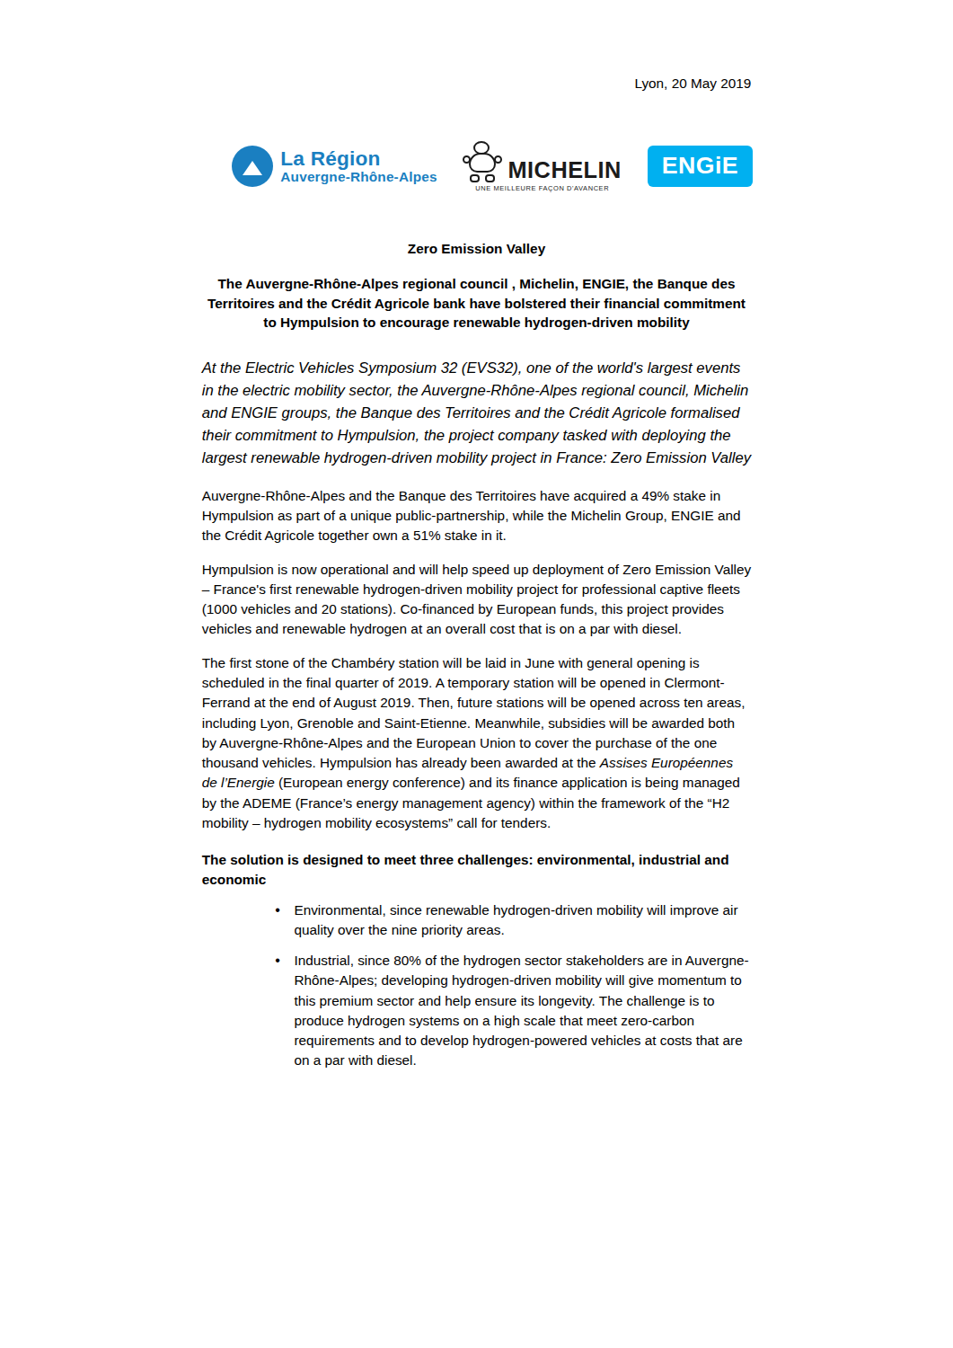Lyon, 20 May 2019
La Région
Auvergne-Rhône-Alpes
MICHELIN
Une meilleure façon d'avancer
ENGiE
Zero Emission Valley
The Auvergne-Rhône-Alpes regional council , Michelin, ENGIE, the Banque des Territoires and the Crédit Agricole bank have bolstered their financial commitment to Hympulsion to encourage renewable hydrogen-driven mobility
At the Electric Vehicles Symposium 32 (EVS32), one of the world's largest events in the electric mobility sector, the Auvergne-Rhône-Alpes regional council, Michelin and ENGIE groups, the Banque des Territoires and the Crédit Agricole formalised their commitment to Hympulsion, the project company tasked with deploying the largest renewable hydrogen-driven mobility project in France: Zero Emission Valley
Auvergne-Rhône-Alpes and the Banque des Territoires have acquired a 49% stake in Hympulsion as part of a unique public-partnership, while the Michelin Group, ENGIE and the Crédit Agricole together own a 51% stake in it.
Hympulsion is now operational and will help speed up deployment of Zero Emission Valley – France's first renewable hydrogen-driven mobility project for professional captive fleets (1000 vehicles and 20 stations). Co-financed by European funds, this project provides vehicles and renewable hydrogen at an overall cost that is on a par with diesel.
The first stone of the Chambéry station will be laid in June with general opening is scheduled in the final quarter of 2019. A temporary station will be opened in Clermont-Ferrand at the end of August 2019. Then, future stations will be opened across ten areas, including Lyon, Grenoble and Saint-Etienne. Meanwhile, subsidies will be awarded both by Auvergne-Rhône-Alpes and the European Union to cover the purchase of the one thousand vehicles. Hympulsion has already been awarded at the Assises Européennes de l’Energie (European energy conference) and its finance application is being managed by the ADEME (France’s energy management agency) within the framework of the “H2 mobility – hydrogen mobility ecosystems” call for tenders.
The solution is designed to meet three challenges: environmental, industrial and economic
Environmental, since renewable hydrogen-driven mobility will improve air quality over the nine priority areas.
Industrial, since 80% of the hydrogen sector stakeholders are in Auvergne-Rhône-Alpes; developing hydrogen-driven mobility will give momentum to this premium sector and help ensure its longevity. The challenge is to produce hydrogen systems on a high scale that meet zero-carbon requirements and to develop hydrogen-powered vehicles at costs that are on a par with diesel.